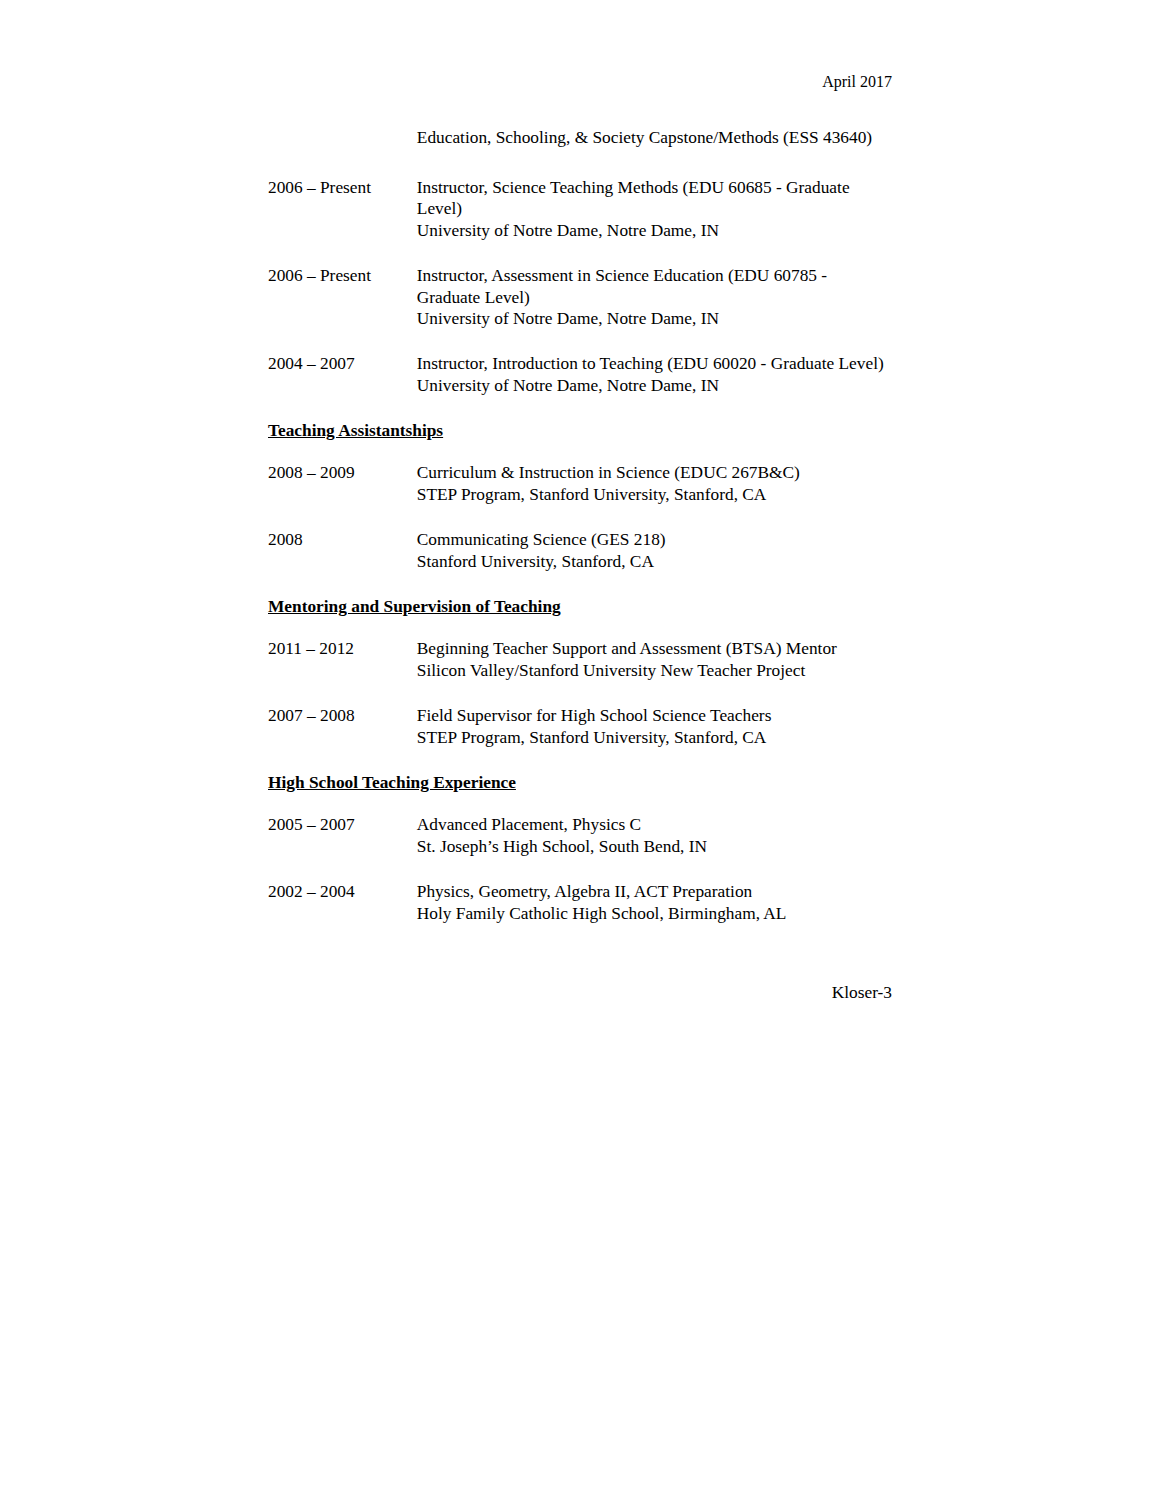April 2017
Education, Schooling, & Society Capstone/Methods (ESS 43640)
2006 – Present
Instructor, Science Teaching Methods (EDU 60685 - Graduate Level)
University of Notre Dame, Notre Dame, IN
2006 – Present
Instructor, Assessment in Science Education (EDU 60785 - Graduate Level)
University of Notre Dame, Notre Dame, IN
2004 – 2007
Instructor, Introduction to Teaching (EDU 60020 - Graduate Level)
University of Notre Dame, Notre Dame, IN
Teaching Assistantships
2008 – 2009
Curriculum & Instruction in Science (EDUC 267B&C)
STEP Program, Stanford University, Stanford, CA
2008
Communicating Science (GES 218)
Stanford University, Stanford, CA
Mentoring and Supervision of Teaching
2011 – 2012
Beginning Teacher Support and Assessment (BTSA) Mentor
Silicon Valley/Stanford University New Teacher Project
2007 – 2008
Field Supervisor for High School Science Teachers
STEP Program, Stanford University, Stanford, CA
High School Teaching Experience
2005 – 2007
Advanced Placement, Physics C
St. Joseph’s High School, South Bend, IN
2002 – 2004
Physics, Geometry, Algebra II, ACT Preparation
Holy Family Catholic High School, Birmingham, AL
Kloser-3